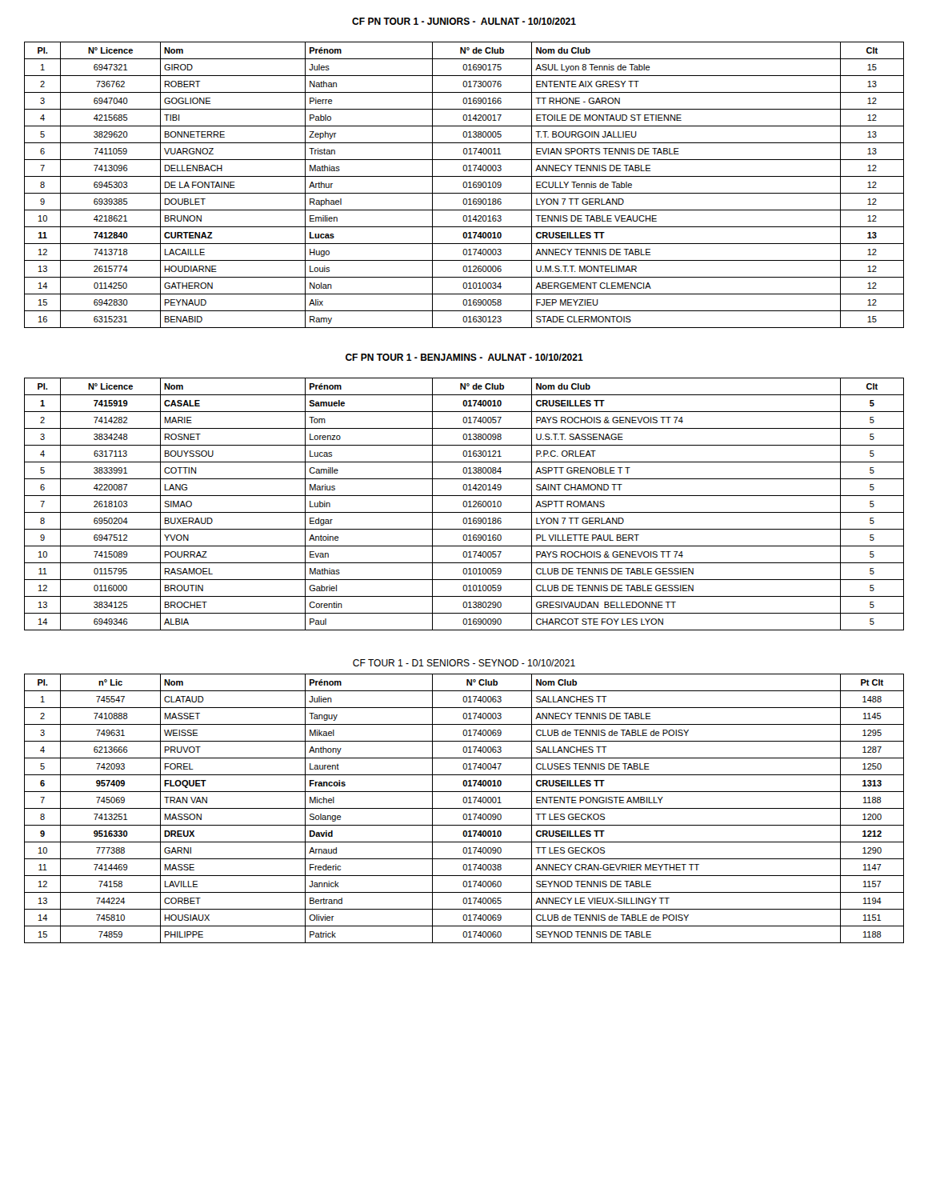CF PN TOUR 1 - JUNIORS - AULNAT - 10/10/2021
| Pl. | N° Licence | Nom | Prénom | N° de Club | Nom du Club | Clt |
| --- | --- | --- | --- | --- | --- | --- |
| 1 | 6947321 | GIROD | Jules | 01690175 | ASUL Lyon 8 Tennis de Table | 15 |
| 2 | 736762 | ROBERT | Nathan | 01730076 | ENTENTE AIX GRESY TT | 13 |
| 3 | 6947040 | GOGLIONE | Pierre | 01690166 | TT RHONE - GARON | 12 |
| 4 | 4215685 | TIBI | Pablo | 01420017 | ETOILE DE MONTAUD ST ETIENNE | 12 |
| 5 | 3829620 | BONNETERRE | Zephyr | 01380005 | T.T. BOURGOIN JALLIEU | 13 |
| 6 | 7411059 | VUARGNOZ | Tristan | 01740011 | EVIAN SPORTS TENNIS DE TABLE | 13 |
| 7 | 7413096 | DELLENBACH | Mathias | 01740003 | ANNECY TENNIS DE TABLE | 12 |
| 8 | 6945303 | DE LA FONTAINE | Arthur | 01690109 | ECULLY Tennis de Table | 12 |
| 9 | 6939385 | DOUBLET | Raphael | 01690186 | LYON 7 TT GERLAND | 12 |
| 10 | 4218621 | BRUNON | Emilien | 01420163 | TENNIS DE TABLE VEAUCHE | 12 |
| 11 | 7412840 | CURTENAZ | Lucas | 01740010 | CRUSEILLES TT | 13 |
| 12 | 7413718 | LACAILLE | Hugo | 01740003 | ANNECY TENNIS DE TABLE | 12 |
| 13 | 2615774 | HOUDIARNE | Louis | 01260006 | U.M.S.T.T. MONTELIMAR | 12 |
| 14 | 0114250 | GATHERON | Nolan | 01010034 | ABERGEMENT CLEMENCIA | 12 |
| 15 | 6942830 | PEYNAUD | Alix | 01690058 | FJEP MEYZIEU | 12 |
| 16 | 6315231 | BENABID | Ramy | 01630123 | STADE CLERMONTOIS | 15 |
CF PN TOUR 1 - BENJAMINS - AULNAT - 10/10/2021
| Pl. | N° Licence | Nom | Prénom | N° de Club | Nom du Club | Clt |
| --- | --- | --- | --- | --- | --- | --- |
| 1 | 7415919 | CASALE | Samuele | 01740010 | CRUSEILLES TT | 5 |
| 2 | 7414282 | MARIE | Tom | 01740057 | PAYS ROCHOIS & GENEVOIS TT 74 | 5 |
| 3 | 3834248 | ROSNET | Lorenzo | 01380098 | U.S.T.T. SASSENAGE | 5 |
| 4 | 6317113 | BOUYSSOU | Lucas | 01630121 | P.P.C. ORLEAT | 5 |
| 5 | 3833991 | COTTIN | Camille | 01380084 | ASPTT GRENOBLE T T | 5 |
| 6 | 4220087 | LANG | Marius | 01420149 | SAINT CHAMOND TT | 5 |
| 7 | 2618103 | SIMAO | Lubin | 01260010 | ASPTT ROMANS | 5 |
| 8 | 6950204 | BUXERAUD | Edgar | 01690186 | LYON 7 TT GERLAND | 5 |
| 9 | 6947512 | YVON | Antoine | 01690160 | PL VILLETTE PAUL BERT | 5 |
| 10 | 7415089 | POURRAZ | Evan | 01740057 | PAYS ROCHOIS & GENEVOIS TT 74 | 5 |
| 11 | 0115795 | RASAMOEL | Mathias | 01010059 | CLUB DE TENNIS DE TABLE GESSIEN | 5 |
| 12 | 0116000 | BROUTIN | Gabriel | 01010059 | CLUB DE TENNIS DE TABLE GESSIEN | 5 |
| 13 | 3834125 | BROCHET | Corentin | 01380290 | GRESIVAUDAN BELLEDONNE TT | 5 |
| 14 | 6949346 | ALBIA | Paul | 01690090 | CHARCOT STE FOY LES LYON | 5 |
CF TOUR 1 - D1 SENIORS - SEYNOD - 10/10/2021
| Pl. | n° Lic | Nom | Prénom | N° Club | Nom Club | Pt Clt |
| --- | --- | --- | --- | --- | --- | --- |
| 1 | 745547 | CLATAUD | Julien | 01740063 | SALLANCHES TT | 1488 |
| 2 | 7410888 | MASSET | Tanguy | 01740003 | ANNECY TENNIS DE TABLE | 1145 |
| 3 | 749631 | WEISSE | Mikael | 01740069 | CLUB de TENNIS de TABLE de POISY | 1295 |
| 4 | 6213666 | PRUVOT | Anthony | 01740063 | SALLANCHES TT | 1287 |
| 5 | 742093 | FOREL | Laurent | 01740047 | CLUSES TENNIS DE TABLE | 1250 |
| 6 | 957409 | FLOQUET | Francois | 01740010 | CRUSEILLES TT | 1313 |
| 7 | 745069 | TRAN VAN | Michel | 01740001 | ENTENTE PONGISTE AMBILLY | 1188 |
| 8 | 7413251 | MASSON | Solange | 01740090 | TT LES GECKOS | 1200 |
| 9 | 9516330 | DREUX | David | 01740010 | CRUSEILLES TT | 1212 |
| 10 | 777388 | GARNI | Arnaud | 01740090 | TT LES GECKOS | 1290 |
| 11 | 7414469 | MASSE | Frederic | 01740038 | ANNECY CRAN-GEVRIER MEYTHET TT | 1147 |
| 12 | 74158 | LAVILLE | Jannick | 01740060 | SEYNOD TENNIS DE TABLE | 1157 |
| 13 | 744224 | CORBET | Bertrand | 01740065 | ANNECY LE VIEUX-SILLINGY TT | 1194 |
| 14 | 745810 | HOUSIAUX | Olivier | 01740069 | CLUB de TENNIS de TABLE de POISY | 1151 |
| 15 | 74859 | PHILIPPE | Patrick | 01740060 | SEYNOD TENNIS DE TABLE | 1188 |